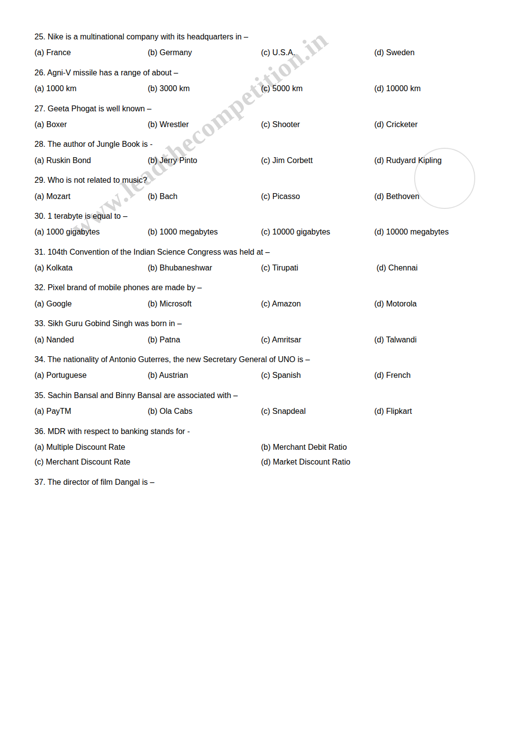www.leadthecompetition.in
25. Nike is a multinational company with its headquarters in –
| (a) France | (b) Germany | (c) U.S.A. | (d) Sweden |
26. Agni-V missile has a range of about –
| (a) 1000 km | (b) 3000 km | (c) 5000 km | (d) 10000 km |
27. Geeta Phogat is well known –
| (a) Boxer | (b) Wrestler | (c) Shooter | (d) Cricketer |
28. The author of Jungle Book is -
| (a) Ruskin Bond | (b) Jerry Pinto | (c) Jim Corbett | (d) Rudyard Kipling |
29. Who is not related to music?
| (a) Mozart | (b) Bach | (c) Picasso | (d) Bethoven |
30. 1 terabyte is equal to –
| (a) 1000 gigabytes | (b) 1000 megabytes | (c) 10000 gigabytes | (d) 10000 megabytes |
31. 104th Convention of the Indian Science Congress was held at –
| (a) Kolkata | (b) Bhubaneshwar | (c) Tirupati | (d) Chennai |
32. Pixel brand of mobile phones are made by –
| (a) Google | (b) Microsoft | (c) Amazon | (d) Motorola |
33. Sikh Guru Gobind Singh was born in –
| (a) Nanded | (b) Patna | (c) Amritsar | (d) Talwandi |
34. The nationality of Antonio Guterres, the new Secretary General of UNO is –
| (a) Portuguese | (b) Austrian | (c) Spanish | (d) French |
35. Sachin Bansal and Binny Bansal are associated with –
| (a) PayTM | (b) Ola Cabs | (c) Snapdeal | (d) Flipkart |
36. MDR with respect to banking stands for -
| (a) Multiple Discount Rate | (b) Merchant Debit Ratio |
| (c) Merchant Discount Rate | (d) Market Discount Ratio |
37. The director of film Dangal is –